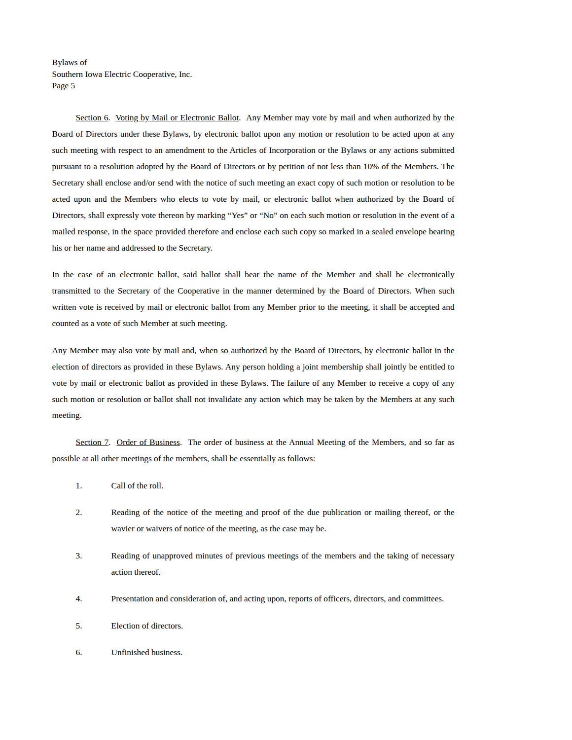Bylaws of
Southern Iowa Electric Cooperative, Inc.
Page 5
Section 6. Voting by Mail or Electronic Ballot. Any Member may vote by mail and when authorized by the Board of Directors under these Bylaws, by electronic ballot upon any motion or resolution to be acted upon at any such meeting with respect to an amendment to the Articles of Incorporation or the Bylaws or any actions submitted pursuant to a resolution adopted by the Board of Directors or by petition of not less than 10% of the Members. The Secretary shall enclose and/or send with the notice of such meeting an exact copy of such motion or resolution to be acted upon and the Members who elects to vote by mail, or electronic ballot when authorized by the Board of Directors, shall expressly vote thereon by marking “Yes” or “No” on each such motion or resolution in the event of a mailed response, in the space provided therefore and enclose each such copy so marked in a sealed envelope bearing his or her name and addressed to the Secretary.
In the case of an electronic ballot, said ballot shall bear the name of the Member and shall be electronically transmitted to the Secretary of the Cooperative in the manner determined by the Board of Directors. When such written vote is received by mail or electronic ballot from any Member prior to the meeting, it shall be accepted and counted as a vote of such Member at such meeting.
Any Member may also vote by mail and, when so authorized by the Board of Directors, by electronic ballot in the election of directors as provided in these Bylaws. Any person holding a joint membership shall jointly be entitled to vote by mail or electronic ballot as provided in these Bylaws. The failure of any Member to receive a copy of any such motion or resolution or ballot shall not invalidate any action which may be taken by the Members at any such meeting.
Section 7. Order of Business. The order of business at the Annual Meeting of the Members, and so far as possible at all other meetings of the members, shall be essentially as follows:
Call of the roll.
Reading of the notice of the meeting and proof of the due publication or mailing thereof, or the wavier or waivers of notice of the meeting, as the case may be.
Reading of unapproved minutes of previous meetings of the members and the taking of necessary action thereof.
Presentation and consideration of, and acting upon, reports of officers, directors, and committees.
Election of directors.
Unfinished business.